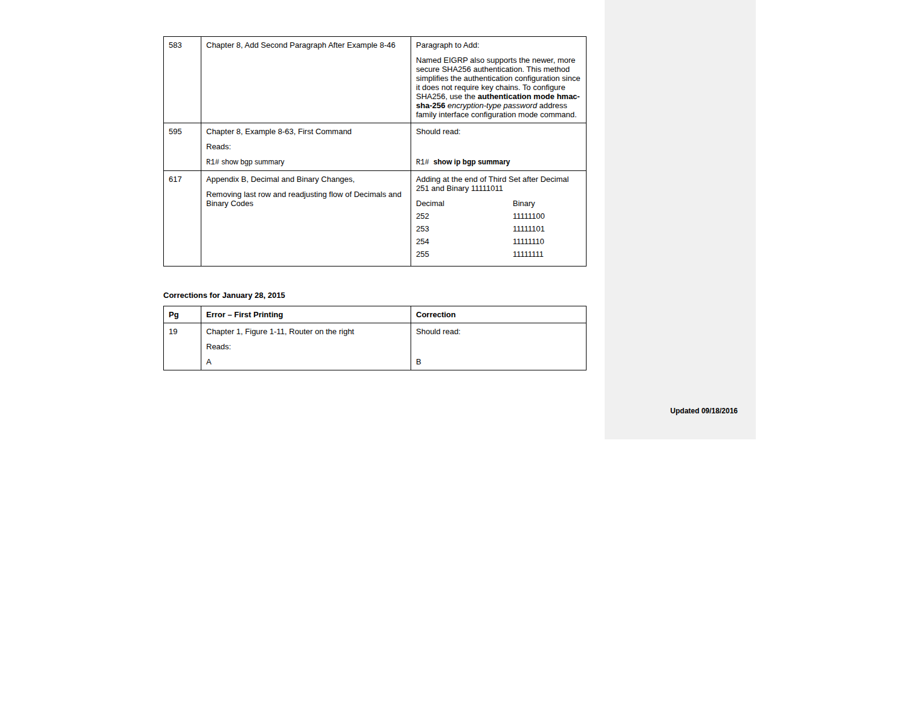| 583 | Chapter 8, Add Second Paragraph After Example 8-46 | Paragraph to Add: Named EIGRP also supports the newer, more secure SHA256 authentication. This method simplifies the authentication configuration since it does not require key chains. To configure SHA256, use the authentication mode hmac-sha-256 encryption-type password address family interface configuration mode command. |
| 595 | Chapter 8, Example 8-63, First Command Reads: R1# show bgp summary | Should read: R1# show ip bgp summary |
| 617 | Appendix B, Decimal and Binary Changes, Removing last row and readjusting flow of Decimals and Binary Codes | Adding at the end of Third Set after Decimal 251 and Binary 11111011 Decimal Binary 252 11111100 253 11111101 254 11111110 255 11111111 |
Corrections for January 28, 2015
| Pg | Error – First Printing | Correction |
| --- | --- | --- |
| 19 | Chapter 1, Figure 1-11, Router on the right Reads: A | Should read: B |
Updated 09/18/2016